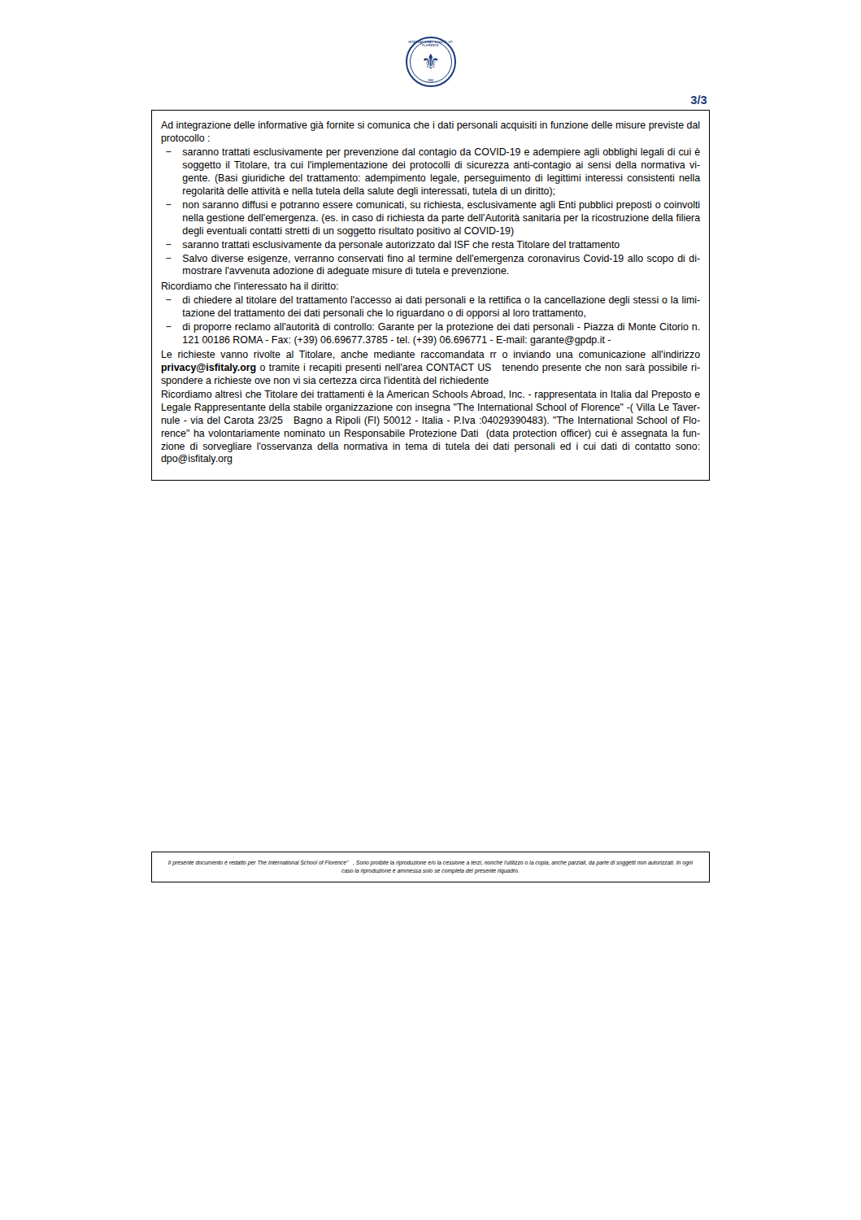INTERNATIONAL SCHOOL OF FLORENCE
⚜
1952
3/3
Ad integrazione delle informative già fornite si comunica che i dati personali acquisiti in funzione delle misure previste dal protocollo :
saranno trattati esclusivamente per prevenzione dal contagio da COVID-19 e adempiere agli obblighi legali di cui è soggetto il Titolare, tra cui l'implementazione dei protocolli di sicurezza anti-contagio ai sensi della normativa vigente. (Basi giuridiche del trattamento: adempimento legale, perseguimento di legittimi interessi consistenti nella regolarità delle attività e nella tutela della salute degli interessati, tutela di un diritto);
non saranno diffusi e potranno essere comunicati, su richiesta, esclusivamente agli Enti pubblici preposti o coinvolti nella gestione dell'emergenza. (es. in caso di richiesta da parte dell'Autorità sanitaria per la ricostruzione della filiera degli eventuali contatti stretti di un soggetto risultato positivo al COVID-19)
saranno trattati esclusivamente da personale autorizzato dal ISF che resta Titolare del trattamento
Salvo diverse esigenze, verranno conservati fino al termine dell'emergenza coronavirus Covid-19 allo scopo di dimostrare l'avvenuta adozione di adeguate misure di tutela e prevenzione.
Ricordiamo che l'interessato ha il diritto:
di chiedere al titolare del trattamento l'accesso ai dati personali e la rettifica o la cancellazione degli stessi o la limitazione del trattamento dei dati personali che lo riguardano o di opporsi al loro trattamento,
di proporre reclamo all'autorità di controllo: Garante per la protezione dei dati personali - Piazza di Monte Citorio n. 121 00186 ROMA - Fax: (+39) 06.69677.3785 - tel. (+39) 06.696771 - E-mail: garante@gpdp.it -
Le richieste vanno rivolte al Titolare, anche mediante raccomandata rr o inviando una comunicazione all'indirizzo privacy@isfitaly.org o tramite i recapiti presenti nell'area CONTACT US tenendo presente che non sarà possibile rispondere a richieste ove non vi sia certezza circa l'identità del richiedente
Ricordiamo altresì che Titolare dei trattamenti è la American Schools Abroad, Inc. - rappresentata in Italia dal Preposto e Legale Rappresentante della stabile organizzazione con insegna "The International School of Florence" -( Villa Le Tavernule - via del Carota 23/25 Bagno a Ripoli (FI) 50012 - Italia - P.Iva :04029390483). "The International School of Florence" ha volontariamente nominato un Responsabile Protezione Dati (data protection officer) cui è assegnata la funzione di sorvegliare l'osservanza della normativa in tema di tutela dei dati personali ed i cui dati di contatto sono: dpo@isfitaly.org
Il presente documento è redatto per The International School of Florence" , Sono proibite la riproduzione e/o la cessione a terzi, nonché l'utilizzo o la copia, anche parziali, da parte di soggetti non autorizzati. In ogni caso la riproduzione è ammessa solo se completa del presente riquadro.